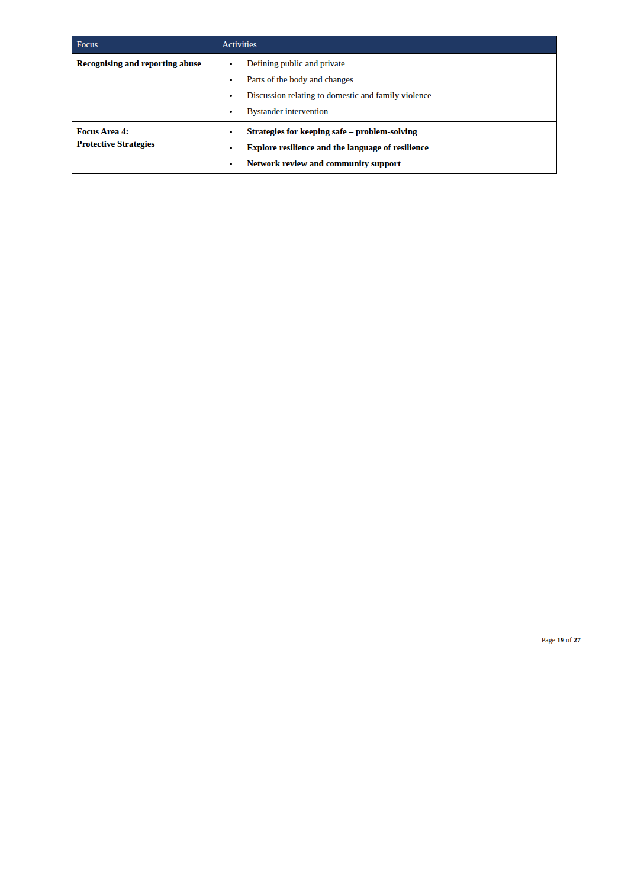| Focus | Activities |
| --- | --- |
| Recognising and reporting abuse | Defining public and private Parts of the body and changes Discussion relating to domestic and family violence Bystander intervention |
| Focus Area 4: Protective Strategies | Strategies for keeping safe – problem-solving Explore resilience and the language of resilience Network review and community support |
Page 19 of 27